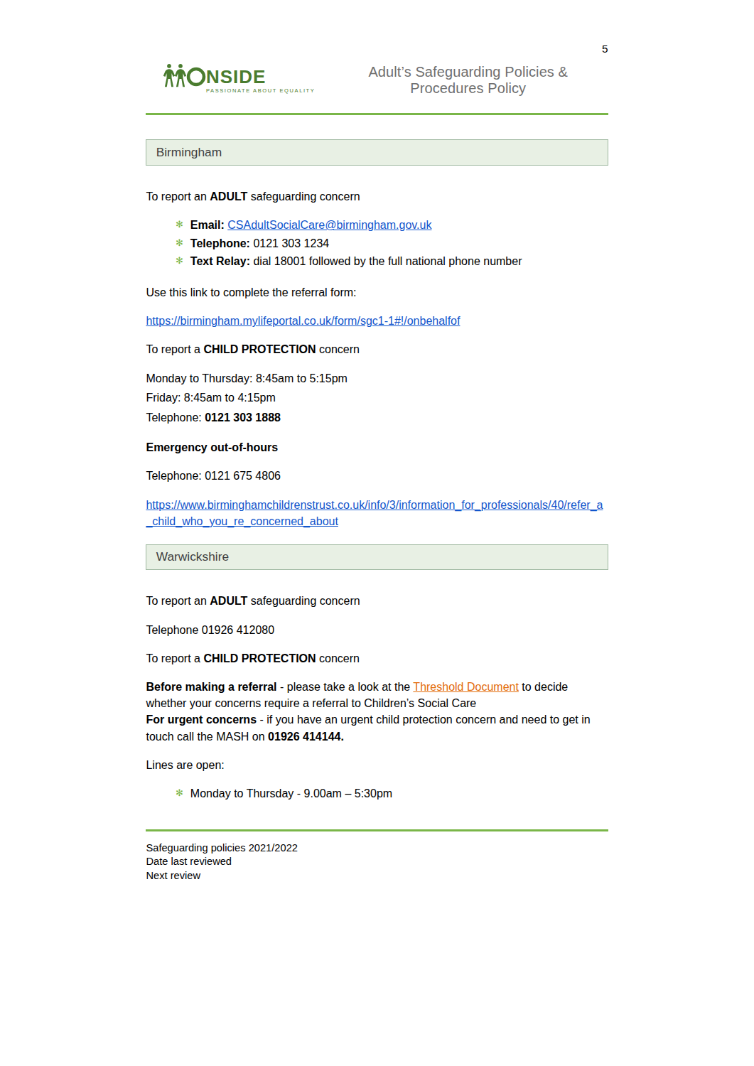5
NSIDE PASSIONATE ABOUT EQUALITY
Adult’s Safeguarding Policies & Procedures Policy
Birmingham
To report an ADULT safeguarding concern
Email: CSAdultSocialCare@birmingham.gov.uk
Telephone: 0121 303 1234
Text Relay: dial 18001 followed by the full national phone number
Use this link to complete the referral form:
https://birmingham.mylifeportal.co.uk/form/sgc1-1#!/onbehalfof
To report a CHILD PROTECTION concern
Monday to Thursday: 8:45am to 5:15pm
Friday: 8:45am to 4:15pm
Telephone: 0121 303 1888
Emergency out-of-hours
Telephone: 0121 675 4806
https://www.birminghamchildrenstrust.co.uk/info/3/information_for_professionals/40/refer_a_child_who_you_re_concerned_about
Warwickshire
To report an ADULT safeguarding concern
Telephone 01926 412080
To report a CHILD PROTECTION concern
Before making a referral - please take a look at the Threshold Document to decide whether your concerns require a referral to Children’s Social Care
For urgent concerns - if you have an urgent child protection concern and need to get in touch call the MASH on 01926 414144.
Lines are open:
Monday to Thursday - 9.00am – 5:30pm
Safeguarding policies 2021/2022
Date last reviewed
Next review